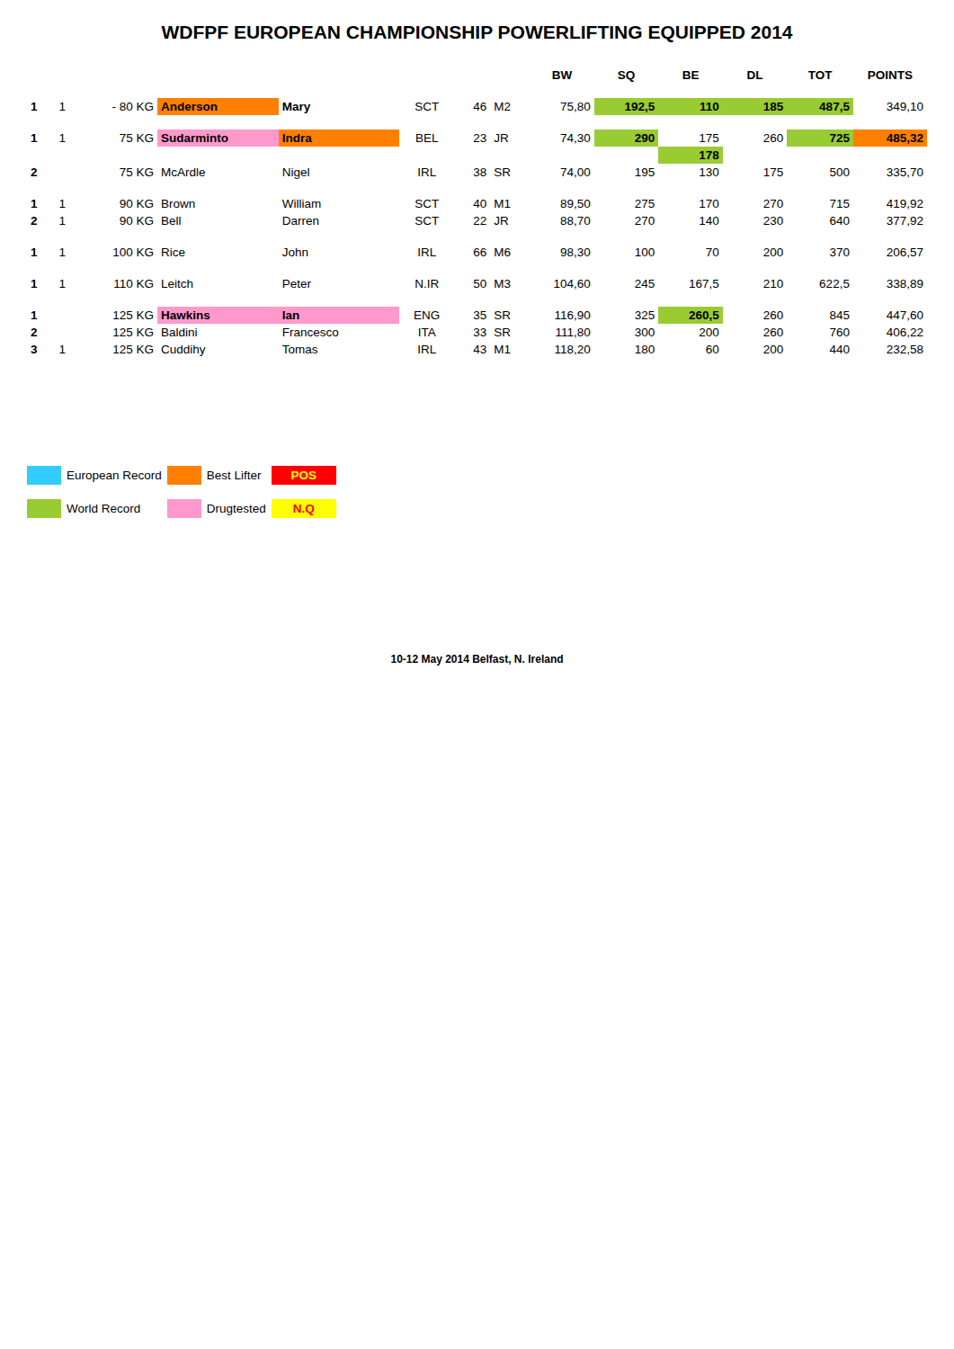WDFPF EUROPEAN CHAMPIONSHIP POWERLIFTING EQUIPPED 2014
| | | | | | | | | BW | SQ | BE | DL | TOT | POINTS |
| --- | --- | --- | --- | --- | --- | --- | --- | --- | --- | --- | --- | --- | --- |
| 1 | 1 | - 80 KG | Anderson | Mary | SCT | 46 | M2 | 75,80 | 192,5 | 110 | 185 | 487,5 | 349,10 |
| 1 | 1 | 75 KG | Sudarminto | Indra | BEL | 23 | JR | 74,30 | 290 | 175 | 260 | 725 | 485,32 |
| | | | | | | | | | | 178 | | | |
| 2 | | 75 KG | McArdle | Nigel | IRL | 38 | SR | 74,00 | 195 | 130 | 175 | 500 | 335,70 |
| 1 | 1 | 90 KG | Brown | William | SCT | 40 | M1 | 89,50 | 275 | 170 | 270 | 715 | 419,92 |
| 2 | 1 | 90 KG | Bell | Darren | SCT | 22 | JR | 88,70 | 270 | 140 | 230 | 640 | 377,92 |
| 1 | 1 | 100 KG | Rice | John | IRL | 66 | M6 | 98,30 | 100 | 70 | 200 | 370 | 206,57 |
| 1 | 1 | 110 KG | Leitch | Peter | N.IR | 50 | M3 | 104,60 | 245 | 167,5 | 210 | 622,5 | 338,89 |
| 1 | | 125 KG | Hawkins | Ian | ENG | 35 | SR | 116,90 | 325 | 260,5 | 260 | 845 | 447,60 |
| 2 | | 125 KG | Baldini | Francesco | ITA | 33 | SR | 111,80 | 300 | 200 | 260 | 760 | 406,22 |
| 3 | 1 | 125 KG | Cuddihy | Tomas | IRL | 43 | M1 | 118,20 | 180 | 60 | 200 | 440 | 232,58 |
| | European Record | | Best Lifter | POS |
| | World Record | | Drugtested | N.Q |
10-12 May 2014 Belfast, N. Ireland